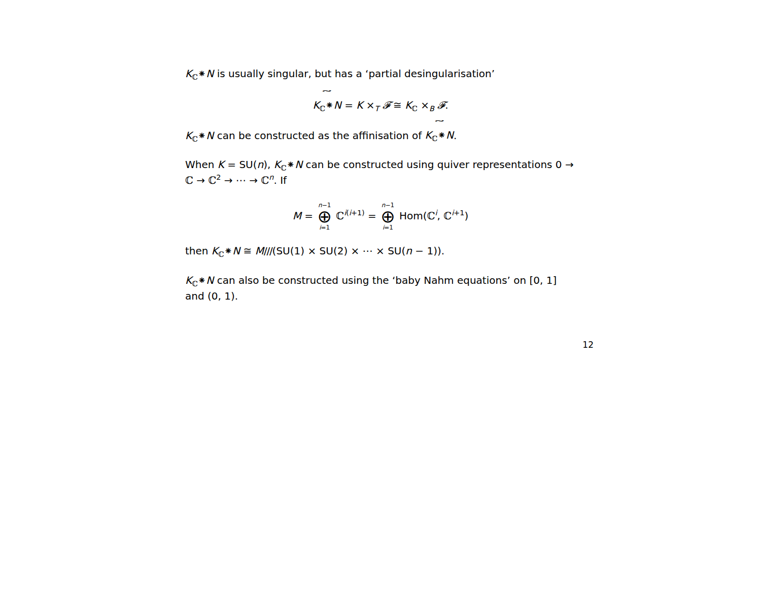Kℂ⁕N is usually singular, but has a ‘partial desingularisation’
˜Kℂ⁕N = K ×T 𝓕 ≅ Kℂ ×B 𝓕.
Kℂ⁕N can be constructed as the affinisation of ˜Kℂ⁕N.
When K = SU(n), Kℂ⁕N can be constructed using quiver representations 0 → ℂ → ℂ2 → ⋯ → ℂn. If
M = n−1 ⊕ i=1 ℂi(i+1) = n−1 ⊕ i=1 Hom(ℂi, ℂi+1)
then Kℂ⁕N ≅ M///(SU(1) × SU(2) × ⋯ × SU(n − 1)).
Kℂ⁕N can also be constructed using the ‘baby Nahm equations’ on [0, 1] and (0, 1).
12